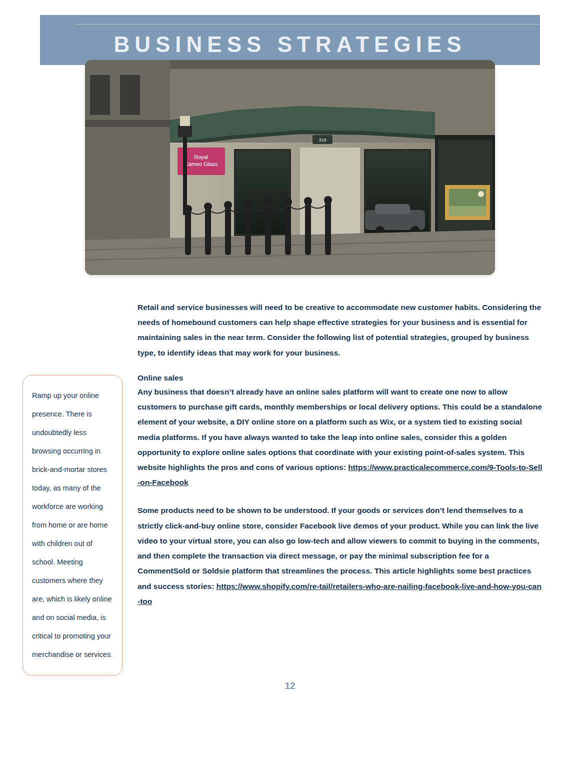BUSINESS STRATEGIES
Royal Cameo Glass 318
Ramp up your online presence. There is undoubtedly less browsing occurring in brick-and-mortar stores today, as many of the workforce are working from home or are home with children out of school. Meeting customers where they are, which is likely online and on social media, is critical to promoting your merchandise or services.
Retail and service businesses will need to be creative to accommodate new customer habits. Considering the needs of homebound customers can help shape effective strategies for your business and is essential for maintaining sales in the near term. Consider the following list of potential strategies, grouped by business type, to identify ideas that may work for your business.
Online sales
Any business that doesn’t already have an online sales platform will want to create one now to allow customers to purchase gift cards, monthly memberships or local delivery options. This could be a standalone element of your website, a DIY online store on a platform such as Wix, or a system tied to existing social media platforms. If you have always wanted to take the leap into online sales, consider this a golden opportunity to explore online sales options that coordinate with your existing point-of-sales system. This website highlights the pros and cons of various options: https://www.practicalecommerce.com/9-Tools-to-Sell-on-Facebook
Some products need to be shown to be understood. If your goods or services don’t lend themselves to a strictly click-and-buy online store, consider Facebook live demos of your product. While you can link the live video to your virtual store, you can also go low-tech and allow viewers to commit to buying in the comments, and then complete the transaction via direct message, or pay the minimal subscription fee for a CommentSold or Soldsie platform that streamlines the process. This article highlights some best practices and success stories: https://www.shopify.com/re-tail/retailers-who-are-nailing-facebook-live-and-how-you-can-too
12